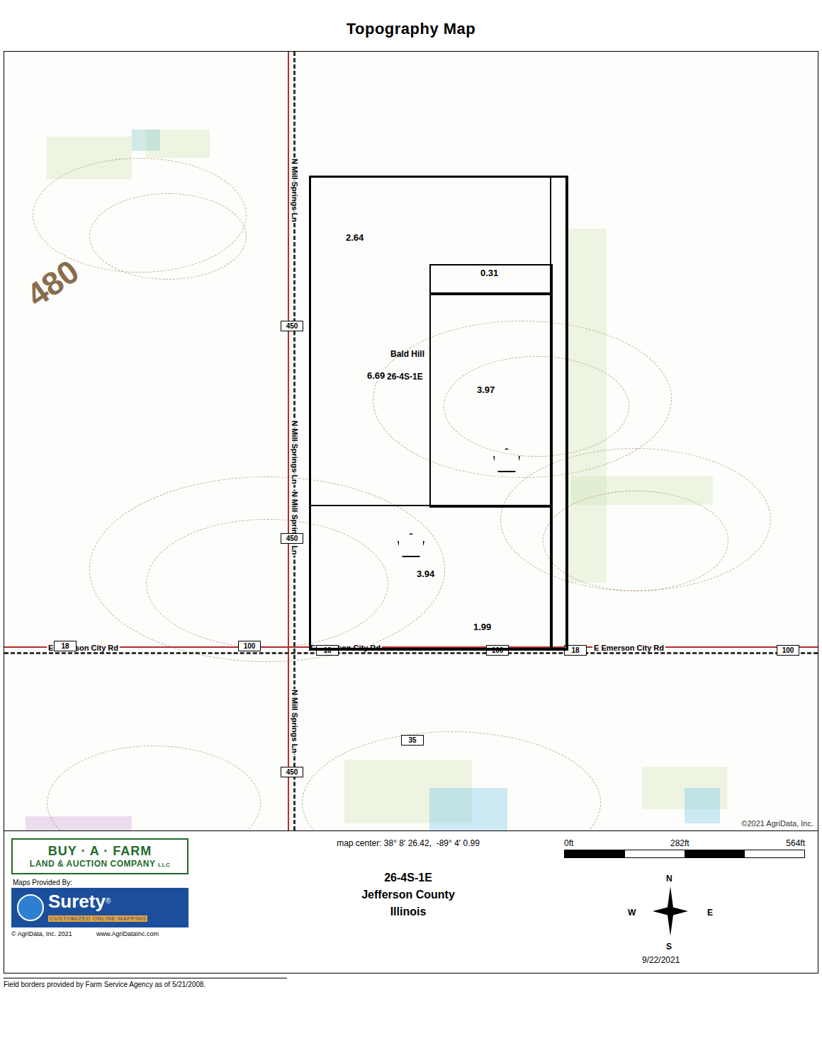Topography Map
480
N Mill Springs Ln
N Mill Springs Ln
N Mill Springs Ln
N Mill Springs Ln
E Emerson City Rd
E Emerson City Rd
E Emerson City Rd
18
100
18
100
18
100
450
450
450
35
2.64
0.31
6.69
3.97
3.94
1.99
Bald Hill
26-4S-1E
©2021 AgriData, Inc.
BUY · A · FARM
LAND & AUCTION COMPANY LLC
Maps Provided By:
Surety®
CUSTOMIZED ONLINE MAPPING
© AgriData, Inc. 2021 www.AgriDataInc.com
map center: 38° 8' 26.42, -89° 4' 0.99
26-4S-1E
Jefferson County
Illinois
0ft 282ft 564ft
N
S
W
E
9/22/2021
Field borders provided by Farm Service Agency as of 5/21/2008.